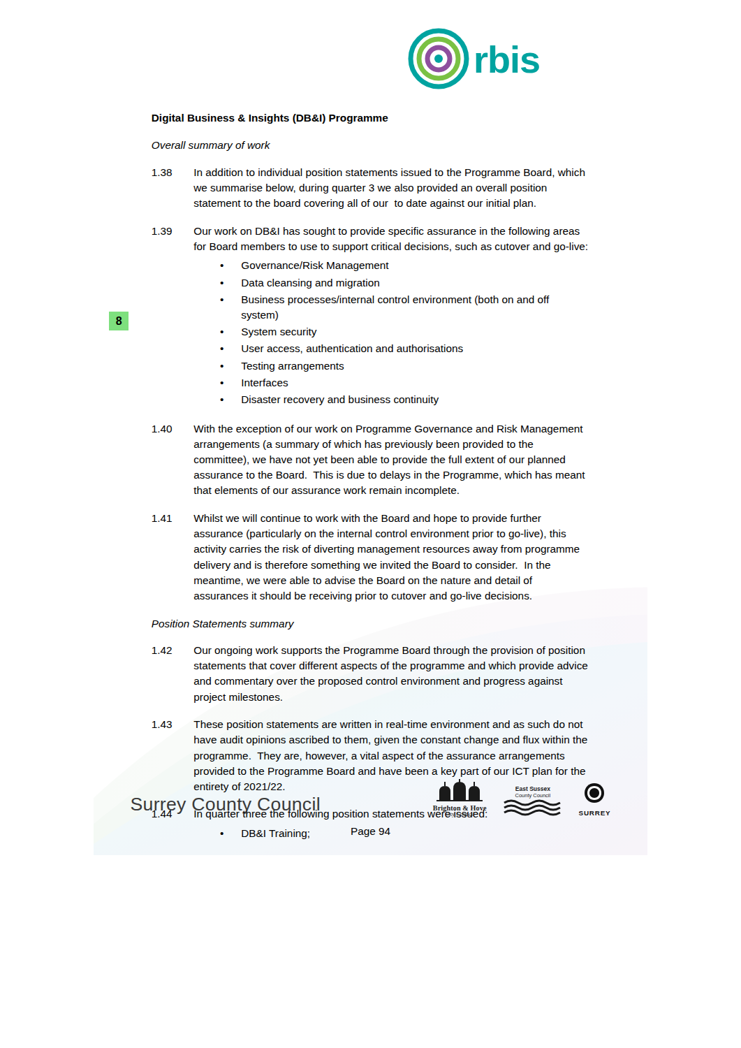rbis
8
Digital Business & Insights (DB&I) Programme
Overall summary of work
1.38
In addition to individual position statements issued to the Programme Board, which we summarise below, during quarter 3 we also provided an overall position statement to the board covering all of our to date against our initial plan.
1.39
Our work on DB&I has sought to provide specific assurance in the following areas for Board members to use to support critical decisions, such as cutover and go-live:
Governance/Risk Management
Data cleansing and migration
Business processes/internal control environment (both on and off system)
System security
User access, authentication and authorisations
Testing arrangements
Interfaces
Disaster recovery and business continuity
1.40
With the exception of our work on Programme Governance and Risk Management arrangements (a summary of which has previously been provided to the committee), we have not yet been able to provide the full extent of our planned assurance to the Board. This is due to delays in the Programme, which has meant that elements of our assurance work remain incomplete.
1.41
Whilst we will continue to work with the Board and hope to provide further assurance (particularly on the internal control environment prior to go-live), this activity carries the risk of diverting management resources away from programme delivery and is therefore something we invited the Board to consider. In the meantime, we were able to advise the Board on the nature and detail of assurances it should be receiving prior to cutover and go-live decisions.
Position Statements summary
1.42
Our ongoing work supports the Programme Board through the provision of position statements that cover different aspects of the programme and which provide advice and commentary over the proposed control environment and progress against project milestones.
1.43
These position statements are written in real-time environment and as such do not have audit opinions ascribed to them, given the constant change and flux within the programme. They are, however, a vital aspect of the assurance arrangements provided to the Programme Board and have been a key part of our ICT plan for the entirety of 2021/22.
1.44
In quarter three the following position statements were issued:
DB&I Training;
Surrey County Council
Brighton & Hove
City Council
East Sussex
County Council
SURREY
Page 94